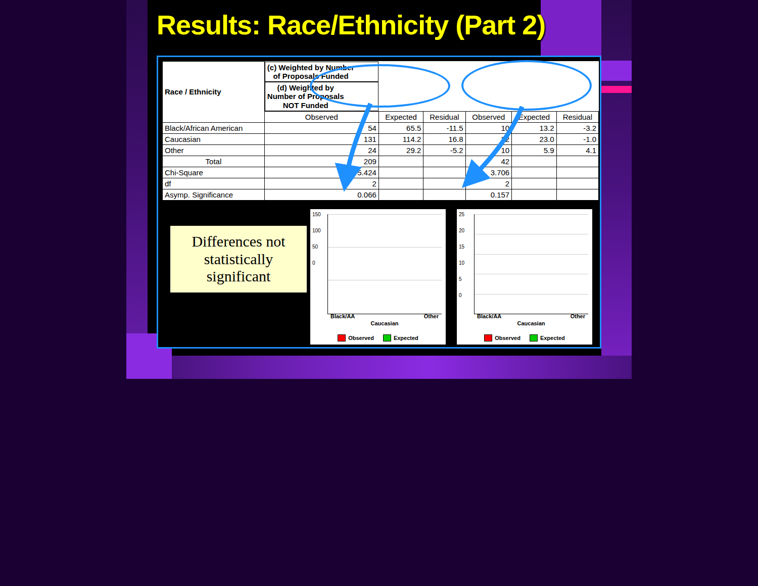Results: Race/Ethnicity (Part 2)
| Race / Ethnicity | (c) Weighted by Number of Proposals Funded | (d) Weighted by Number of Proposals NOT Funded |
| --- | --- | --- |
| Observed | Expected | Residual | Observed | Expected | Residual |
| Black/African American | 54 | 65.5 | -11.5 | 10 | 13.2 | -3.2 |
| Caucasian | 131 | 114.2 | 16.8 | 22 | 23.0 | -1.0 |
| Other | 24 | 29.2 | -5.2 | 10 | 5.9 | 4.1 |
| Total | 209 | | | 42 | | |
| Chi-Square | 5.424 | | | 3.706 | | |
| df | 2 | | | 2 | | |
| Asymp. Significance | 0.066 | | | 0.157 | | |
Differences not
statistically
significant
150 100 50 0
Black/AA Other
Caucasian
Observed Expected
25 20 15 10 5 0
Black/AA Other
Caucasian
Observed Expected